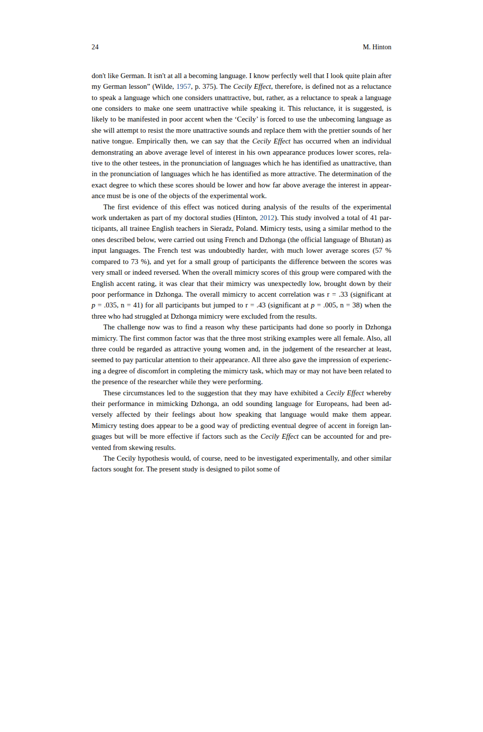24 M. Hinton
don't like German. It isn't at all a becoming language. I know perfectly well that I look quite plain after my German lesson” (Wilde, 1957, p. 375). The Cecily Effect, therefore, is defined not as a reluctance to speak a language which one considers unattractive, but, rather, as a reluctance to speak a language one considers to make one seem unattractive while speaking it. This reluctance, it is suggested, is likely to be manifested in poor accent when the ‘Cecily’ is forced to use the unbecoming language as she will attempt to resist the more unattractive sounds and replace them with the prettier sounds of her native tongue. Empirically then, we can say that the Cecily Effect has occurred when an individual demonstrating an above average level of interest in his own appearance produces lower scores, relative to the other testees, in the pronunciation of languages which he has identified as unattractive, than in the pronunciation of languages which he has identified as more attractive. The determination of the exact degree to which these scores should be lower and how far above average the interest in appearance must be is one of the objects of the experimental work.
The first evidence of this effect was noticed during analysis of the results of the experimental work undertaken as part of my doctoral studies (Hinton, 2012). This study involved a total of 41 participants, all trainee English teachers in Sieradz, Poland. Mimicry tests, using a similar method to the ones described below, were carried out using French and Dzhonga (the official language of Bhutan) as input languages. The French test was undoubtedly harder, with much lower average scores (57 % compared to 73 %), and yet for a small group of participants the difference between the scores was very small or indeed reversed. When the overall mimicry scores of this group were compared with the English accent rating, it was clear that their mimicry was unexpectedly low, brought down by their poor performance in Dzhonga. The overall mimicry to accent correlation was r = .33 (significant at p = .035, n = 41) for all participants but jumped to r = .43 (significant at p = .005, n = 38) when the three who had struggled at Dzhonga mimicry were excluded from the results.
The challenge now was to find a reason why these participants had done so poorly in Dzhonga mimicry. The first common factor was that the three most striking examples were all female. Also, all three could be regarded as attractive young women and, in the judgement of the researcher at least, seemed to pay particular attention to their appearance. All three also gave the impression of experiencing a degree of discomfort in completing the mimicry task, which may or may not have been related to the presence of the researcher while they were performing.
These circumstances led to the suggestion that they may have exhibited a Cecily Effect whereby their performance in mimicking Dzhonga, an odd sounding language for Europeans, had been adversely affected by their feelings about how speaking that language would make them appear. Mimicry testing does appear to be a good way of predicting eventual degree of accent in foreign languages but will be more effective if factors such as the Cecily Effect can be accounted for and prevented from skewing results.
The Cecily hypothesis would, of course, need to be investigated experimentally, and other similar factors sought for. The present study is designed to pilot some of